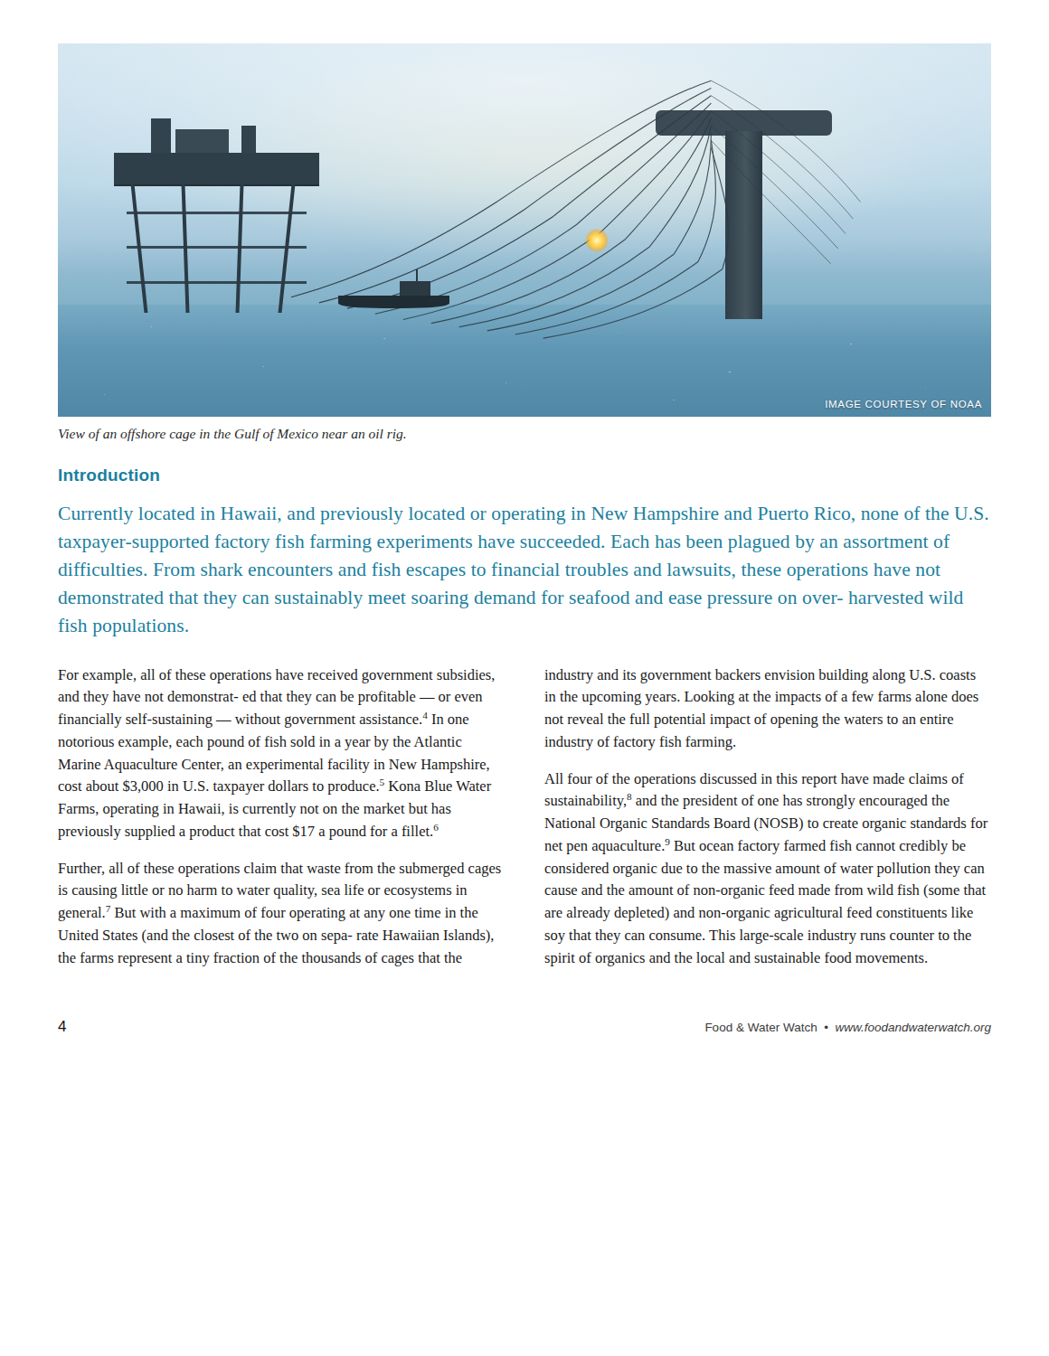IMAGE COURTESY OF NOAA
View of an offshore cage in the Gulf of Mexico near an oil rig.
Introduction
Currently located in Hawaii, and previously located or operating in New Hampshire and Puerto Rico, none of the U.S. taxpayer-supported factory fish farming experiments have succeeded. Each has been plagued by an assortment of difficulties. From shark encounters and fish escapes to financial troubles and lawsuits, these operations have not demonstrated that they can sustainably meet soaring demand for seafood and ease pressure on over- harvested wild fish populations.
For example, all of these operations have received government subsidies, and they have not demonstrat- ed that they can be profitable — or even financially self-sustaining — without government assistance.4 In one notorious example, each pound of fish sold in a year by the Atlantic Marine Aquaculture Center, an experimental facility in New Hampshire, cost about $3,000 in U.S. taxpayer dollars to produce.5 Kona Blue Water Farms, operating in Hawaii, is currently not on the market but has previously supplied a product that cost $17 a pound for a fillet.6
Further, all of these operations claim that waste from the submerged cages is causing little or no harm to water quality, sea life or ecosystems in general.7 But with a maximum of four operating at any one time in the United States (and the closest of the two on sepa- rate Hawaiian Islands), the farms represent a tiny fraction of the thousands of cages that the industry and its government backers envision building along U.S. coasts in the upcoming years. Looking at the impacts of a few farms alone does not reveal the full potential impact of opening the waters to an entire industry of factory fish farming.
All four of the operations discussed in this report have made claims of sustainability,8 and the president of one has strongly encouraged the National Organic Standards Board (NOSB) to create organic standards for net pen aquaculture.9 But ocean factory farmed fish cannot credibly be considered organic due to the massive amount of water pollution they can cause and the amount of non-organic feed made from wild fish (some that are already depleted) and non-organic agricultural feed constituents like soy that they can consume. This large-scale industry runs counter to the spirit of organics and the local and sustainable food movements.
4
Food & Water Watch • www.foodandwaterwatch.org